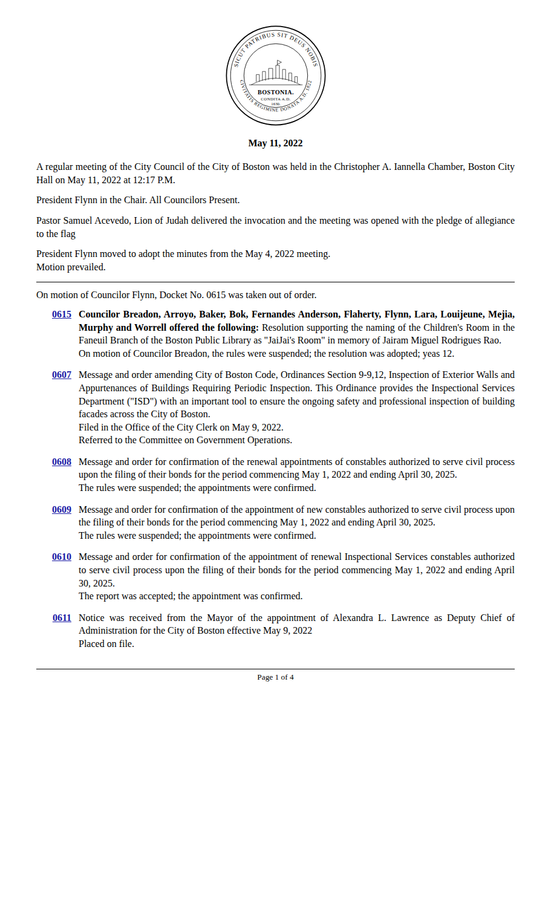SICUT PATRIBUS SIT DEUS NOBIS CIVITATIS REGIMINE DONATA A.D. 1822 BOSTONIA. CONDITA A.D. 1630.
May 11, 2022
A regular meeting of the City Council of the City of Boston was held in the Christopher A. Iannella Chamber, Boston City Hall on May 11, 2022 at 12:17 P.M.
President Flynn in the Chair. All Councilors Present.
Pastor Samuel Acevedo, Lion of Judah delivered the invocation and the meeting was opened with the pledge of allegiance to the flag
President Flynn moved to adopt the minutes from the May 4, 2022 meeting.
Motion prevailed.
On motion of Councilor Flynn, Docket No. 0615 was taken out of order.
0615
Councilor Breadon, Arroyo, Baker, Bok, Fernandes Anderson, Flaherty, Flynn, Lara, Louijeune, Mejia, Murphy and Worrell offered the following: Resolution supporting the naming of the Children's Room in the Faneuil Branch of the Boston Public Library as "JaiJai's Room" in memory of Jairam Miguel Rodrigues Rao. On motion of Councilor Breadon, the rules were suspended; the resolution was adopted; yeas 12.
0607
Message and order amending City of Boston Code, Ordinances Section 9-9,12, Inspection of Exterior Walls and Appurtenances of Buildings Requiring Periodic Inspection. This Ordinance provides the Inspectional Services Department ("ISD") with an important tool to ensure the ongoing safety and professional inspection of building facades across the City of Boston. Filed in the Office of the City Clerk on May 9, 2022. Referred to the Committee on Government Operations.
0608
Message and order for confirmation of the renewal appointments of constables authorized to serve civil process upon the filing of their bonds for the period commencing May 1, 2022 and ending April 30, 2025. The rules were suspended; the appointments were confirmed.
0609
Message and order for confirmation of the appointment of new constables authorized to serve civil process upon the filing of their bonds for the period commencing May 1, 2022 and ending April 30, 2025. The rules were suspended; the appointments were confirmed.
0610
Message and order for confirmation of the appointment of renewal Inspectional Services constables authorized to serve civil process upon the filing of their bonds for the period commencing May 1, 2022 and ending April 30, 2025. The report was accepted; the appointment was confirmed.
0611
Notice was received from the Mayor of the appointment of Alexandra L. Lawrence as Deputy Chief of Administration for the City of Boston effective May 9, 2022 Placed on file.
Page 1 of 4